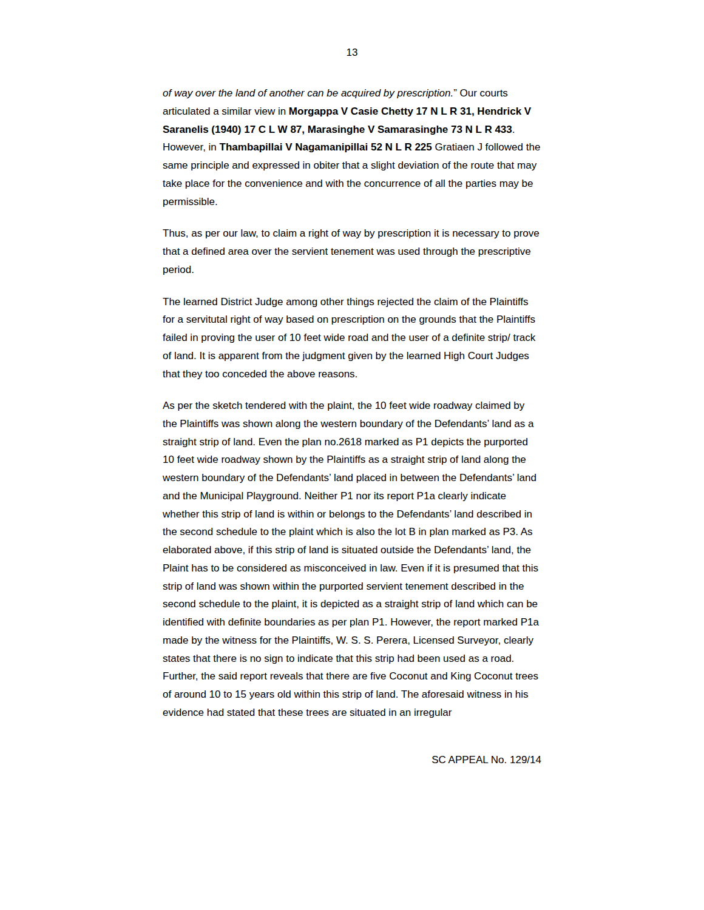13
of way over the land of another can be acquired by prescription.” Our courts articulated a similar view in Morgappa V Casie Chetty 17 N L R 31, Hendrick V Saranelis (1940) 17 C L W 87, Marasinghe V Samarasinghe 73 N L R 433. However, in Thambapillai V Nagamanipillai 52 N L R 225 Gratiaen J followed the same principle and expressed in obiter that a slight deviation of the route that may take place for the convenience and with the concurrence of all the parties may be permissible.
Thus, as per our law, to claim a right of way by prescription it is necessary to prove that a defined area over the servient tenement was used through the prescriptive period.
The learned District Judge among other things rejected the claim of the Plaintiffs for a servitutal right of way based on prescription on the grounds that the Plaintiffs failed in proving the user of 10 feet wide road and the user of a definite strip/ track of land. It is apparent from the judgment given by the learned High Court Judges that they too conceded the above reasons.
As per the sketch tendered with the plaint, the 10 feet wide roadway claimed by the Plaintiffs was shown along the western boundary of the Defendants’ land as a straight strip of land. Even the plan no.2618 marked as P1 depicts the purported 10 feet wide roadway shown by the Plaintiffs as a straight strip of land along the western boundary of the Defendants’ land placed in between the Defendants’ land and the Municipal Playground. Neither P1 nor its report P1a clearly indicate whether this strip of land is within or belongs to the Defendants’ land described in the second schedule to the plaint which is also the lot B in plan marked as P3. As elaborated above, if this strip of land is situated outside the Defendants’ land, the Plaint has to be considered as misconceived in law. Even if it is presumed that this strip of land was shown within the purported servient tenement described in the second schedule to the plaint, it is depicted as a straight strip of land which can be identified with definite boundaries as per plan P1. However, the report marked P1a made by the witness for the Plaintiffs, W. S. S. Perera, Licensed Surveyor, clearly states that there is no sign to indicate that this strip had been used as a road. Further, the said report reveals that there are five Coconut and King Coconut trees of around 10 to 15 years old within this strip of land. The aforesaid witness in his evidence had stated that these trees are situated in an irregular
SC APPEAL No. 129/14